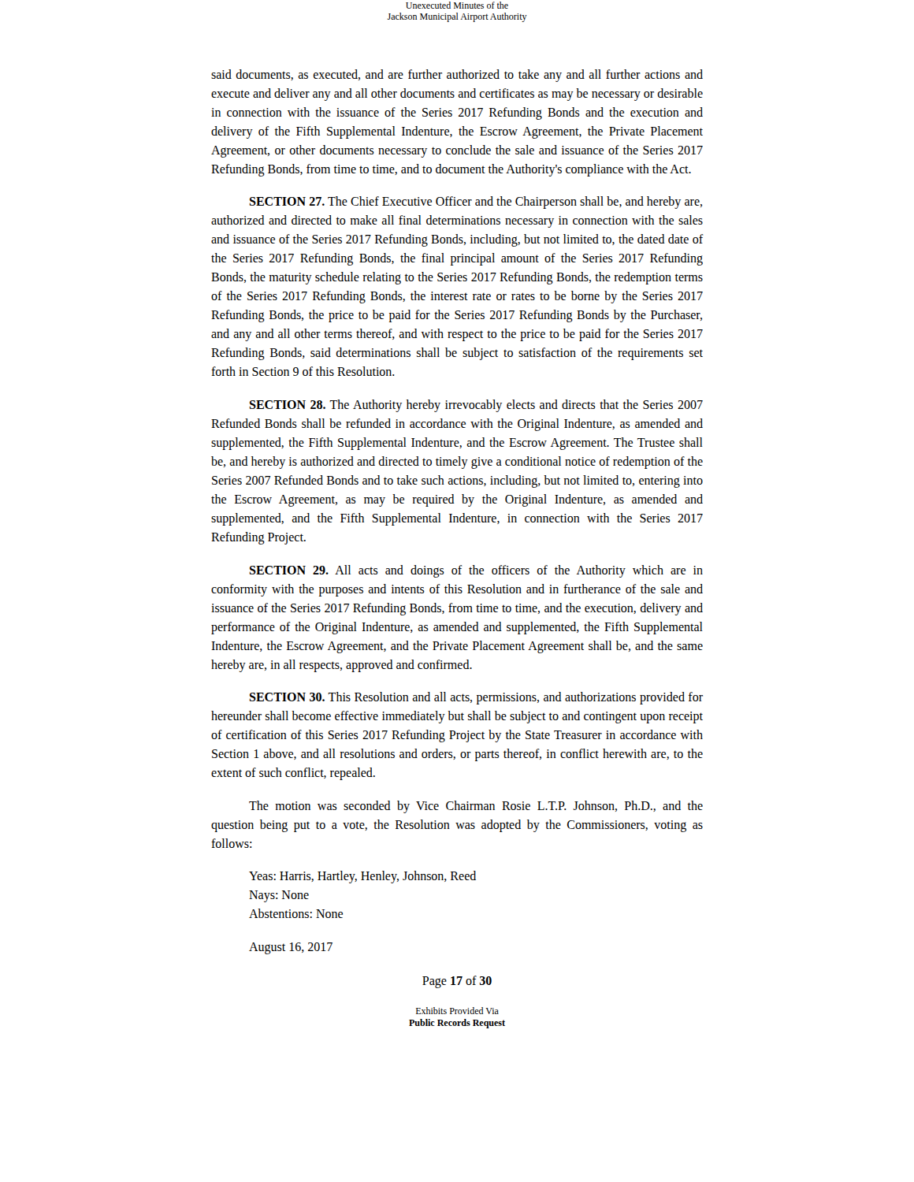Unexecuted Minutes of the
Jackson Municipal Airport Authority
said documents, as executed, and are further authorized to take any and all further actions and execute and deliver any and all other documents and certificates as may be necessary or desirable in connection with the issuance of the Series 2017 Refunding Bonds and the execution and delivery of the Fifth Supplemental Indenture, the Escrow Agreement, the Private Placement Agreement, or other documents necessary to conclude the sale and issuance of the Series 2017 Refunding Bonds, from time to time, and to document the Authority's compliance with the Act.
SECTION 27. The Chief Executive Officer and the Chairperson shall be, and hereby are, authorized and directed to make all final determinations necessary in connection with the sales and issuance of the Series 2017 Refunding Bonds, including, but not limited to, the dated date of the Series 2017 Refunding Bonds, the final principal amount of the Series 2017 Refunding Bonds, the maturity schedule relating to the Series 2017 Refunding Bonds, the redemption terms of the Series 2017 Refunding Bonds, the interest rate or rates to be borne by the Series 2017 Refunding Bonds, the price to be paid for the Series 2017 Refunding Bonds by the Purchaser, and any and all other terms thereof, and with respect to the price to be paid for the Series 2017 Refunding Bonds, said determinations shall be subject to satisfaction of the requirements set forth in Section 9 of this Resolution.
SECTION 28. The Authority hereby irrevocably elects and directs that the Series 2007 Refunded Bonds shall be refunded in accordance with the Original Indenture, as amended and supplemented, the Fifth Supplemental Indenture, and the Escrow Agreement. The Trustee shall be, and hereby is authorized and directed to timely give a conditional notice of redemption of the Series 2007 Refunded Bonds and to take such actions, including, but not limited to, entering into the Escrow Agreement, as may be required by the Original Indenture, as amended and supplemented, and the Fifth Supplemental Indenture, in connection with the Series 2017 Refunding Project.
SECTION 29. All acts and doings of the officers of the Authority which are in conformity with the purposes and intents of this Resolution and in furtherance of the sale and issuance of the Series 2017 Refunding Bonds, from time to time, and the execution, delivery and performance of the Original Indenture, as amended and supplemented, the Fifth Supplemental Indenture, the Escrow Agreement, and the Private Placement Agreement shall be, and the same hereby are, in all respects, approved and confirmed.
SECTION 30. This Resolution and all acts, permissions, and authorizations provided for hereunder shall become effective immediately but shall be subject to and contingent upon receipt of certification of this Series 2017 Refunding Project by the State Treasurer in accordance with Section 1 above, and all resolutions and orders, or parts thereof, in conflict herewith are, to the extent of such conflict, repealed.
The motion was seconded by Vice Chairman Rosie L.T.P. Johnson, Ph.D., and the question being put to a vote, the Resolution was adopted by the Commissioners, voting as follows:
Yeas: Harris, Hartley, Henley, Johnson, Reed
Nays: None
Abstentions: None
August 16, 2017
Page 17 of 30
Exhibits Provided Via
Public Records Request